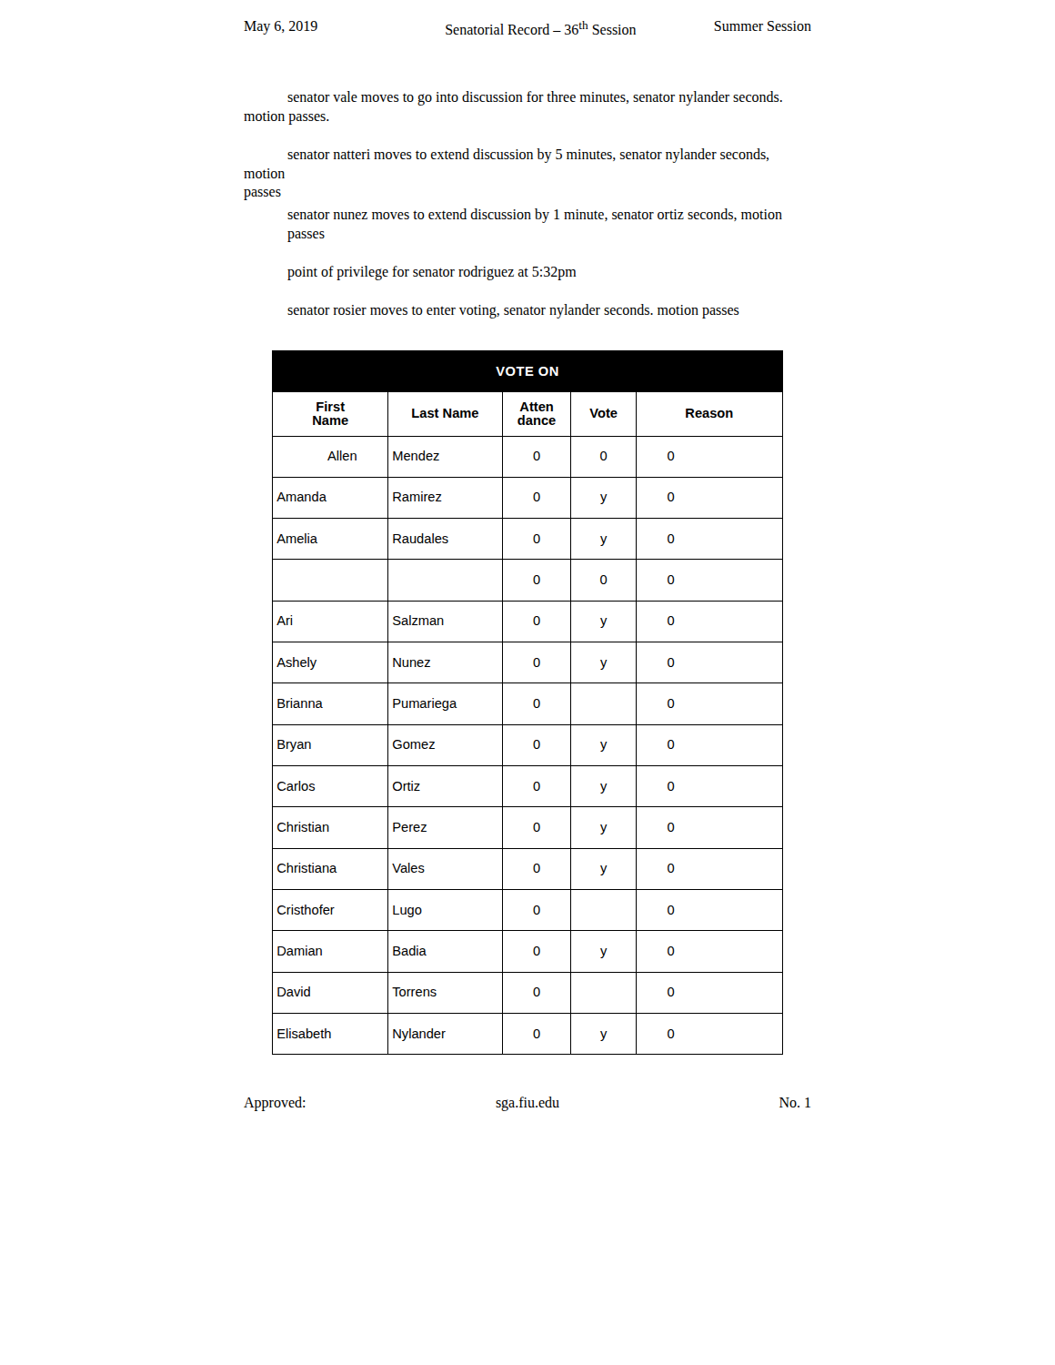May 6, 2019
Senatorial Record – 36th Session
Summer Session
senator vale moves to go into discussion for three minutes, senator nylander seconds.
motion passes.
senator natteri moves to extend discussion by 5 minutes, senator nylander seconds, motion
passes
senator nunez moves to extend discussion by 1 minute, senator ortiz seconds, motion passes
point of privilege for senator rodriguez at 5:32pm
senator rosier moves to enter voting, senator nylander seconds. motion passes
| VOTE ON |
| First Name | Last Name | Atten dance | Vote | Reason |
| Allen | Mendez | 0 | 0 | 0 |
| Amanda | Ramirez | 0 | y | 0 |
| Amelia | Raudales | 0 | y | 0 |
| | | 0 | 0 | 0 |
| Ari | Salzman | 0 | y | 0 |
| Ashely | Nunez | 0 | y | 0 |
| Brianna | Pumariega | 0 | | 0 |
| Bryan | Gomez | 0 | y | 0 |
| Carlos | Ortiz | 0 | y | 0 |
| Christian | Perez | 0 | y | 0 |
| Christiana | Vales | 0 | y | 0 |
| Cristhofer | Lugo | 0 | | 0 |
| Damian | Badia | 0 | y | 0 |
| David | Torrens | 0 | | 0 |
| Elisabeth | Nylander | 0 | y | 0 |
Approved:
sga.fiu.edu
No. 1